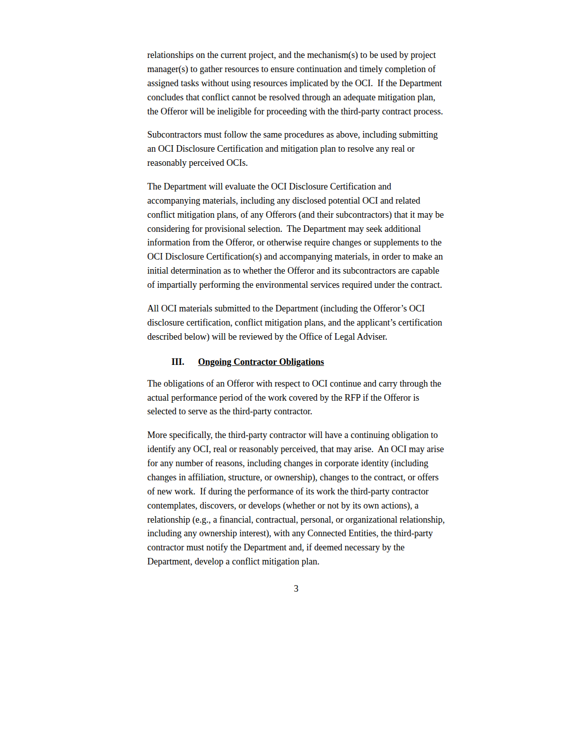relationships on the current project, and the mechanism(s) to be used by project manager(s) to gather resources to ensure continuation and timely completion of assigned tasks without using resources implicated by the OCI. If the Department concludes that conflict cannot be resolved through an adequate mitigation plan, the Offeror will be ineligible for proceeding with the third-party contract process.
Subcontractors must follow the same procedures as above, including submitting an OCI Disclosure Certification and mitigation plan to resolve any real or reasonably perceived OCIs.
The Department will evaluate the OCI Disclosure Certification and accompanying materials, including any disclosed potential OCI and related conflict mitigation plans, of any Offerors (and their subcontractors) that it may be considering for provisional selection. The Department may seek additional information from the Offeror, or otherwise require changes or supplements to the OCI Disclosure Certification(s) and accompanying materials, in order to make an initial determination as to whether the Offeror and its subcontractors are capable of impartially performing the environmental services required under the contract.
All OCI materials submitted to the Department (including the Offeror’s OCI disclosure certification, conflict mitigation plans, and the applicant’s certification described below) will be reviewed by the Office of Legal Adviser.
III. Ongoing Contractor Obligations
The obligations of an Offeror with respect to OCI continue and carry through the actual performance period of the work covered by the RFP if the Offeror is selected to serve as the third-party contractor.
More specifically, the third-party contractor will have a continuing obligation to identify any OCI, real or reasonably perceived, that may arise. An OCI may arise for any number of reasons, including changes in corporate identity (including changes in affiliation, structure, or ownership), changes to the contract, or offers of new work. If during the performance of its work the third-party contractor contemplates, discovers, or develops (whether or not by its own actions), a relationship (e.g., a financial, contractual, personal, or organizational relationship, including any ownership interest), with any Connected Entities, the third-party contractor must notify the Department and, if deemed necessary by the Department, develop a conflict mitigation plan.
3